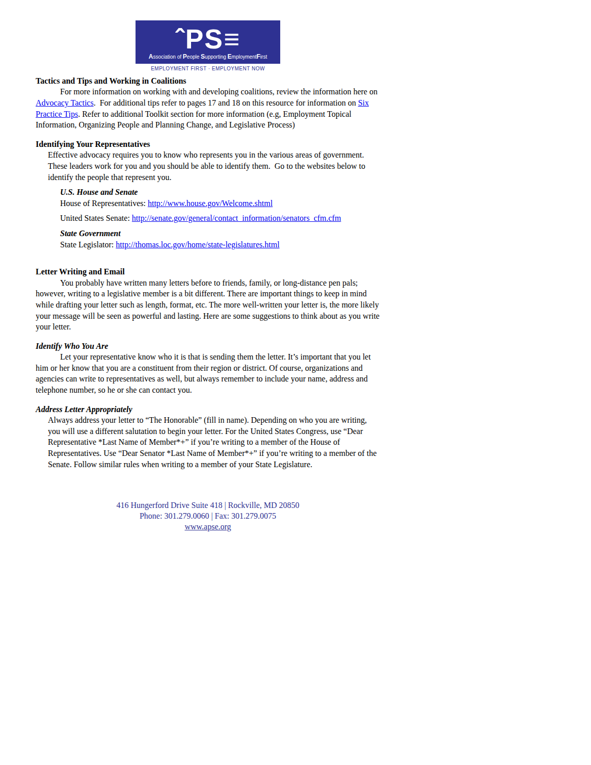ˆPS≡ Association of People Supporting EmploymentFirst
EMPLOYMENT FIRST · EMPLOYMENT NOW
Tactics and Tips and Working in Coalitions
For more information on working with and developing coalitions, review the information here on Advocacy Tactics. For additional tips refer to pages 17 and 18 on this resource for information on Six Practice Tips. Refer to additional Toolkit section for more information (e.g, Employment Topical Information, Organizing People and Planning Change, and Legislative Process)
Identifying Your Representatives
Effective advocacy requires you to know who represents you in the various areas of government. These leaders work for you and you should be able to identify them. Go to the websites below to identify the people that represent you.
U.S. House and Senate
House of Representatives: http://www.house.gov/Welcome.shtml
United States Senate: http://senate.gov/general/contact_information/senators_cfm.cfm
State Government
State Legislator: http://thomas.loc.gov/home/state-legislatures.html
Letter Writing and Email
You probably have written many letters before to friends, family, or long-distance pen pals; however, writing to a legislative member is a bit different. There are important things to keep in mind while drafting your letter such as length, format, etc. The more well-written your letter is, the more likely your message will be seen as powerful and lasting. Here are some suggestions to think about as you write your letter.
Identify Who You Are
Let your representative know who it is that is sending them the letter. It’s important that you let him or her know that you are a constituent from their region or district. Of course, organizations and agencies can write to representatives as well, but always remember to include your name, address and telephone number, so he or she can contact you.
Address Letter Appropriately
Always address your letter to “The Honorable” (fill in name). Depending on who you are writing, you will use a different salutation to begin your letter. For the United States Congress, use “Dear Representative *Last Name of Member*+” if you’re writing to a member of the House of Representatives. Use “Dear Senator *Last Name of Member*+” if you’re writing to a member of the Senate. Follow similar rules when writing to a member of your State Legislature.
416 Hungerford Drive Suite 418 | Rockville, MD 20850
Phone: 301.279.0060 | Fax: 301.279.0075
www.apse.org